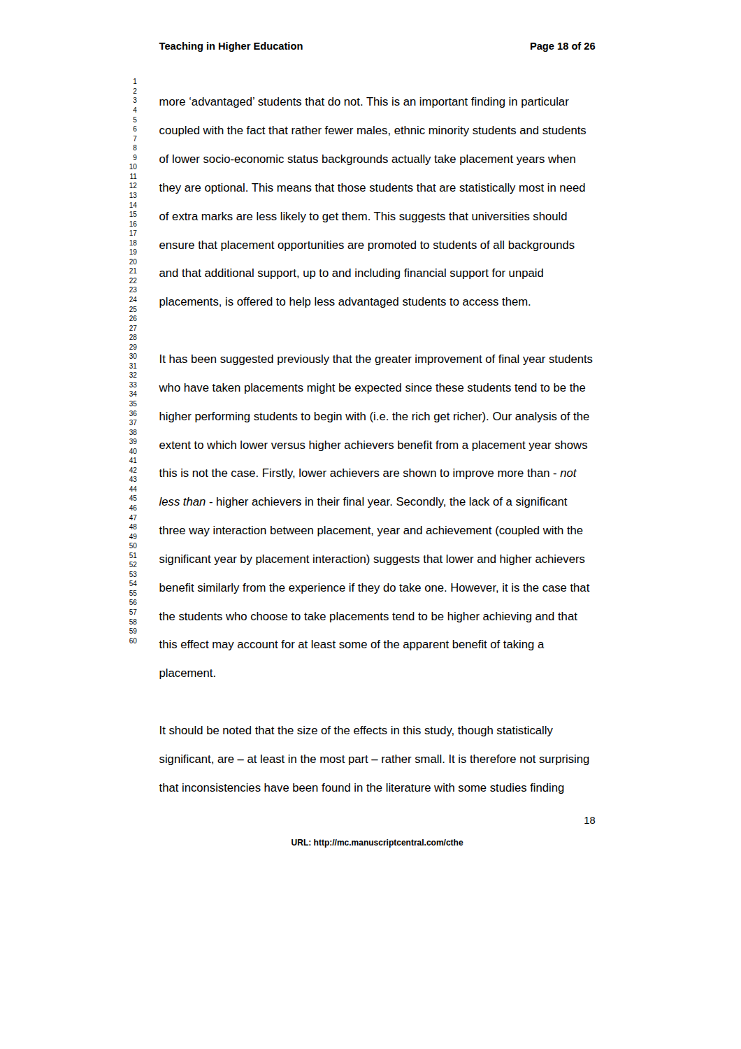Teaching in Higher Education Page 18 of 26
1
2
3
4
5
6
7
8
9
10
11
12
13
14
15
16
17
18
19
20
21
22
23
24
25
26
27
28
29
30
31
32
33
34
35
36
37
38
39
40
41
42
43
44
45
46
47
48
49
50
51
52
53
54
55
56
57
58
59
60
more ‘advantaged’ students that do not. This is an important finding in particular coupled with the fact that rather fewer males, ethnic minority students and students of lower socio-economic status backgrounds actually take placement years when they are optional. This means that those students that are statistically most in need of extra marks are less likely to get them. This suggests that universities should ensure that placement opportunities are promoted to students of all backgrounds and that additional support, up to and including financial support for unpaid placements, is offered to help less advantaged students to access them.
It has been suggested previously that the greater improvement of final year students who have taken placements might be expected since these students tend to be the higher performing students to begin with (i.e. the rich get richer). Our analysis of the extent to which lower versus higher achievers benefit from a placement year shows this is not the case. Firstly, lower achievers are shown to improve more than - not less than - higher achievers in their final year. Secondly, the lack of a significant three way interaction between placement, year and achievement (coupled with the significant year by placement interaction) suggests that lower and higher achievers benefit similarly from the experience if they do take one. However, it is the case that the students who choose to take placements tend to be higher achieving and that this effect may account for at least some of the apparent benefit of taking a placement.
It should be noted that the size of the effects in this study, though statistically significant, are – at least in the most part – rather small. It is therefore not surprising that inconsistencies have been found in the literature with some studies finding
18
URL: http://mc.manuscriptcentral.com/cthe